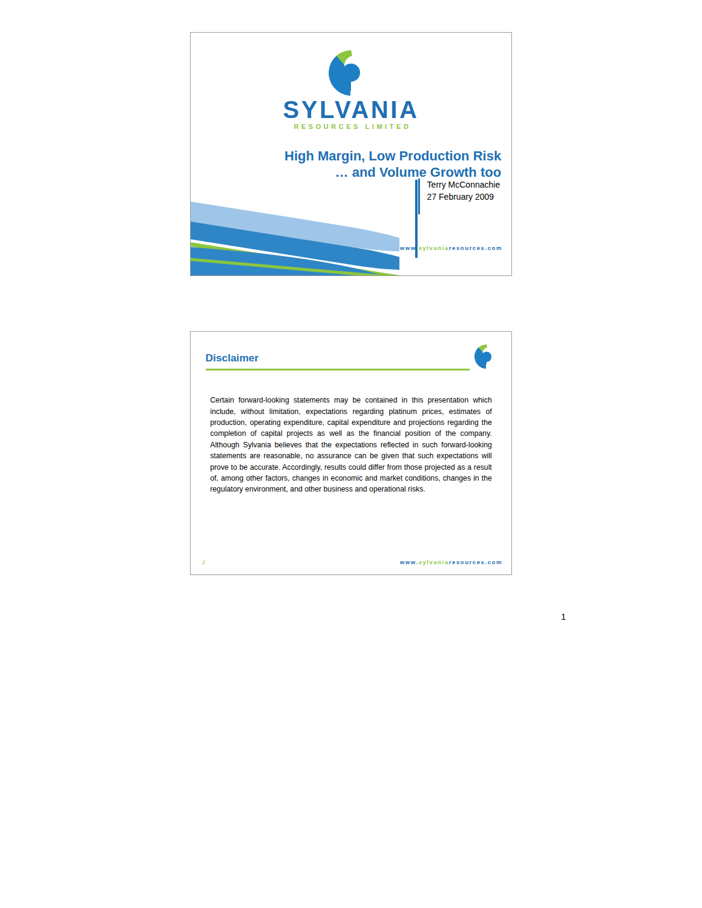SYLVANIA RESOURCES LIMITED
High Margin, Low Production Risk
… and Volume Growth too
Terry McConnachie
27 February 2009
www.sylvaniaresources.com
Disclaimer
Certain forward-looking statements may be contained in this presentation which include, without limitation, expectations regarding platinum prices, estimates of production, operating expenditure, capital expenditure and projections regarding the completion of capital projects as well as the financial position of the company. Although Sylvania believes that the expectations reflected in such forward-looking statements are reasonable, no assurance can be given that such expectations will prove to be accurate. Accordingly, results could differ from those projected as a result of, among other factors, changes in economic and market conditions, changes in the regulatory environment, and other business and operational risks.
2 www.sylvaniaresources.com
1